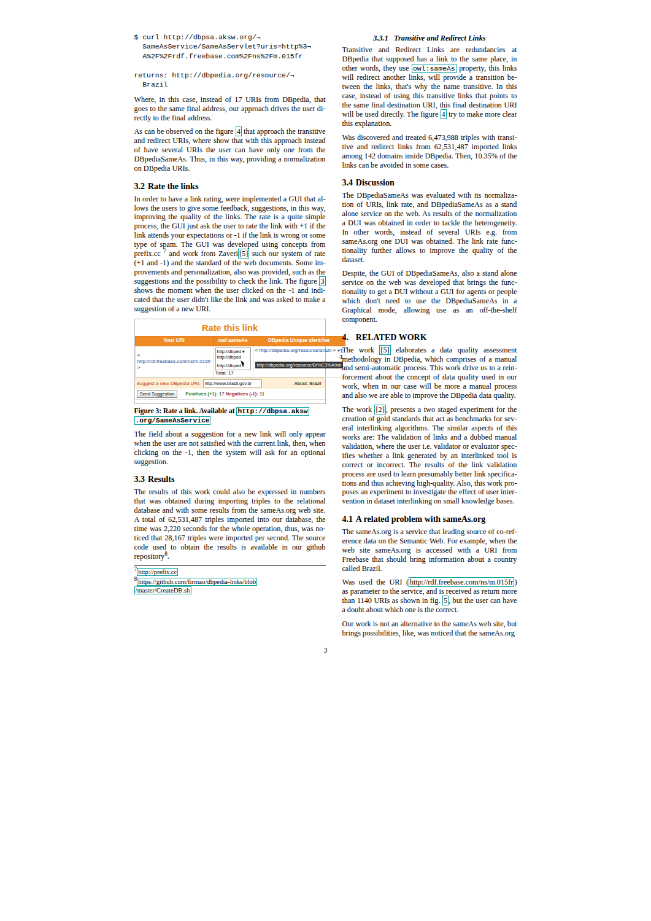$ curl http://dbpsa.aksw.org/¬
  SameAsService/SameAsServlet?uris=http%3¬
  A%2F%2Frdf.freebase.com%2Fns%2Fm.015fr

returns: http://dbpedia.org/resource/¬
  Brazil
Where, in this case, instead of 17 URIs from DBpedia, that goes to the same final address, our approach drives the user directly to the final address.
As can be observed on the figure 4 that approach the transitive and redirect URIs, where show that with this approach instead of have several URIs the user can have only one from the DBpediaSameAs. Thus, in this way, providing a normalization on DBpedia URIs.
3.2 Rate the links
In order to have a link rating, were implemented a GUI that allows the users to give some feedback, suggestions, in this way, improving the quality of the links. The rate is a quite simple process, the GUI just ask the user to rate the link with +1 if the link attends your expectations or -1 if the link is wrong or some type of spam. The GUI was developed using concepts from prefix.cc 7 and work from Zaveri[5] such our system of rate (+1 and -1) and the standard of the web documents. Some improvements and personalization, also was provided, such as the suggestions and the possibility to check the link. The figure 3 shows the moment when the user clicked on the -1 and indicated that the user didn't like the link and was asked to make a suggestion of a new URI.
Rate this link
| Your URI | owl:sameAs | DBpedia Unique identifier |
| --- | --- | --- |
| < http://rdf.freebase.com/ns/m.015fr > | http://dbped ▾ http://dbped http://dbped Total: 17 | < http://dbpedia.org/resource/Brazil > +1 -1 http://dbpedia.org/resource/Br%C3%A9sil |
Suggest a new DBpedia URI:
About: Brazil
Send Suggestion Positives (+1): 17 Negatives (-1): 11
Figure 3: Rate a link. Available at http://dbpsa.aksw
.org/SameAsService
The field about a suggestion for a new link will only appear when the user are not satisfied with the current link, then, when clicking on the -1, then the system will ask for an optional suggestion.
3.3 Results
The results of this work could also be expressed in numbers that was obtained during importing triples to the relational database and with some results from the sameAs.org web site. A total of 62,531,487 triples imported into our database, the time was 2,220 seconds for the whole operation, thus, was noticed that 28,167 triples were imported per second. The source code used to obtain the results is available in our github repository8.
7http://prefix.cc
8https://github.com/firmao/dbpedia-links/blob
/master/CreateDB.sh
3.3.1 Transitive and Redirect Links
Transitive and Redirect Links are redundancies at DBpedia that supposed has a link to the same place, in other words, they use owl:sameAs property, this links will redirect another links, will provide a transition between the links, that's why the name transitive. In this case, instead of using this transitive links that points to the same final destination URI, this final destination URI will be used directly. The figure 4 try to make more clear this explanation.
Was discovered and treated 6,473,988 triples with transitive and redirect links from 62,531,487 imported links among 142 domains inside DBpedia. Then, 10.35% of the links can be avoided in some cases.
3.4 Discussion
The DBpediaSameAs was evaluated with its normalization of URIs, link rate, and DBpediaSameAs as a stand alone service on the web. As results of the normalization a DUI was obtained in order to tackle the heterogeneity. In other words, instead of several URIs e.g. from sameAs.org one DUI was obtained. The link rate functionality further allows to improve the quality of the dataset.
Despite, the GUI of DBpediaSameAs, also a stand alone service on the web was developed that brings the functionality to get a DUI without a GUI for agents or people which don't need to use the DBpediaSameAs in a Graphical mode, allowing use as an off-the-shelf component.
4. RELATED WORK
The work [5] elaborates a data quality assessment methodology in DBpedia, which comprises of a manual and semi-automatic process. This work drive us to a reinforcement about the concept of data quality used in our work, when in our case will be more a manual process and also we are able to improve the DBpedia data quality.
The work [2], presents a two staged experiment for the creation of gold standards that act as benchmarks for several interlinking algorithms. The similar aspects of this works are: The validation of links and a dubbed manual validation, where the user i.e. validator or evaluator specifies whether a link generated by an interlinked tool is correct or incorrect. The results of the link validation process are used to learn presumably better link specifications and thus achieving high-quality. Also, this work proposes an experiment to investigate the effect of user intervention in dataset interlinking on small knowledge bases.
4.1 A related problem with sameAs.org
The sameAs.org is a service that leading source of co-reference data on the Semantic Web. For example, when the web site sameAs.org is accessed with a URI from Freebase that should bring information about a country called Brazil.
Was used the URI (http://rdf.freebase.com/ns/m.015fr) as parameter to the service, and is received as return more than 1140 URIs as shown in fig. 5, but the user can have a doubt about which one is the correct.
Our work is not an alternative to the sameAs web site, but brings possibilities, like, was noticed that the sameAs.org
3